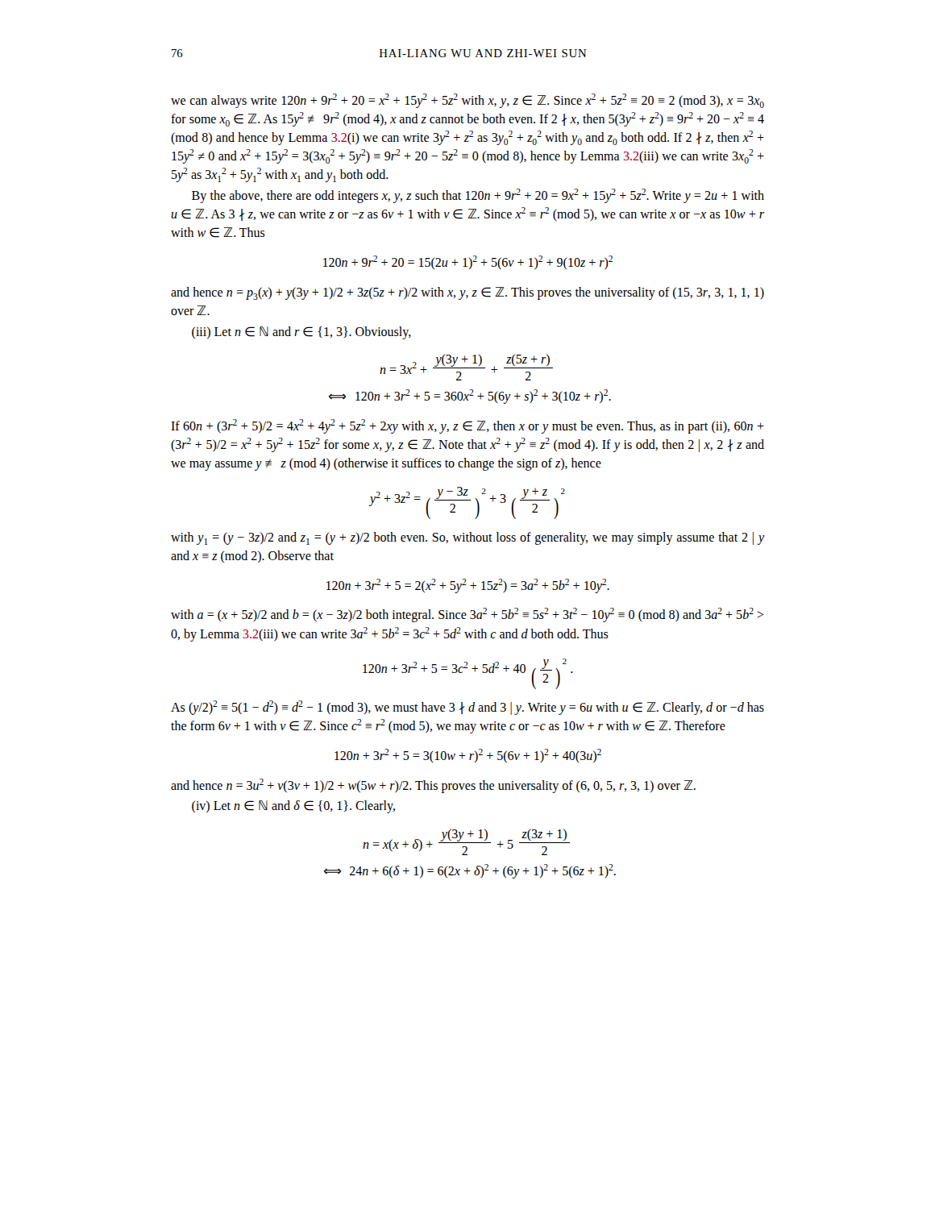76 Hai-Liang Wu and Zhi-Wei Sun
we can always write 120n + 9r2 + 20 = x2 + 15y2 + 5z2 with x, y, z ∈ ℤ. Since x2 + 5z2 ≡ 20 ≡ 2 (mod 3), x = 3x0 for some x0 ∈ ℤ. As 15y2 ≢ 9r2 (mod 4), x and z cannot be both even. If 2 ∤ x, then 5(3y2 + z2) ≡ 9r2 + 20 − x2 ≡ 4 (mod 8) and hence by Lemma 3.2(i) we can write 3y2 + z2 as 3y02 + z02 with y0 and z0 both odd. If 2 ∤ z, then x2 + 15y2 ≠ 0 and x2 + 15y2 = 3(3x02 + 5y2) ≡ 9r2 + 20 − 5z2 ≡ 0 (mod 8), hence by Lemma 3.2(iii) we can write 3x02 + 5y2 as 3x12 + 5y12 with x1 and y1 both odd.
By the above, there are odd integers x, y, z such that 120n + 9r2 + 20 = 9x2 + 15y2 + 5z2. Write y = 2u + 1 with u ∈ ℤ. As 3 ∤ z, we can write z or −z as 6v + 1 with v ∈ ℤ. Since x2 ≡ r2 (mod 5), we can write x or −x as 10w + r with w ∈ ℤ. Thus
120n + 9r2 + 20 = 15(2u + 1)2 + 5(6v + 1)2 + 9(10z + r)2
and hence n = p3(x) + y(3y + 1)/2 + 3z(5z + r)/2 with x, y, z ∈ ℤ. This proves the universality of (15, 3r, 3, 1, 1, 1) over ℤ.
(iii) Let n ∈ ℕ and r ∈ {1, 3}. Obviously,
n = 3x2 + y(3y + 1) 2 + z(5z + r) 2 ⟺ 120n + 3r2 + 5 = 360x2 + 5(6y + s)2 + 3(10z + r)2.
If 60n + (3r2 + 5)/2 = 4x2 + 4y2 + 5z2 + 2xy with x, y, z ∈ ℤ, then x or y must be even. Thus, as in part (ii), 60n + (3r2 + 5)/2 = x2 + 5y2 + 15z2 for some x, y, z ∈ ℤ. Note that x2 + y2 ≡ z2 (mod 4). If y is odd, then 2 | x, 2 ∤ z and we may assume y ≢ z (mod 4) (otherwise it suffices to change the sign of z), hence
y2 + 3z2 = (y − 3z 2)2 + 3 (y + z 2)2
with y1 = (y − 3z)/2 and z1 = (y + z)/2 both even. So, without loss of generality, we may simply assume that 2 | y and x ≡ z (mod 2). Observe that
120n + 3r2 + 5 = 2(x2 + 5y2 + 15z2) = 3a2 + 5b2 + 10y2.
with a = (x + 5z)/2 and b = (x − 3z)/2 both integral. Since 3a2 + 5b2 ≡ 5s2 + 3t2 − 10y2 ≡ 0 (mod 8) and 3a2 + 5b2 > 0, by Lemma 3.2(iii) we can write 3a2 + 5b2 = 3c2 + 5d2 with c and d both odd. Thus
120n + 3r2 + 5 = 3c2 + 5d2 + 40 (y 2)2 .
As (y/2)2 ≡ 5(1 − d2) ≡ d2 − 1 (mod 3), we must have 3 ∤ d and 3 | y. Write y = 6u with u ∈ ℤ. Clearly, d or −d has the form 6v + 1 with v ∈ ℤ. Since c2 ≡ r2 (mod 5), we may write c or −c as 10w + r with w ∈ ℤ. Therefore
120n + 3r2 + 5 = 3(10w + r)2 + 5(6v + 1)2 + 40(3u)2
and hence n = 3u2 + v(3v + 1)/2 + w(5w + r)/2. This proves the universality of (6, 0, 5, r, 3, 1) over ℤ.
(iv) Let n ∈ ℕ and δ ∈ {0, 1}. Clearly,
n = x(x + δ) + y(3y + 1) 2 + 5 z(3z + 1) 2 ⟺ 24n + 6(δ + 1) = 6(2x + δ)2 + (6y + 1)2 + 5(6z + 1)2.